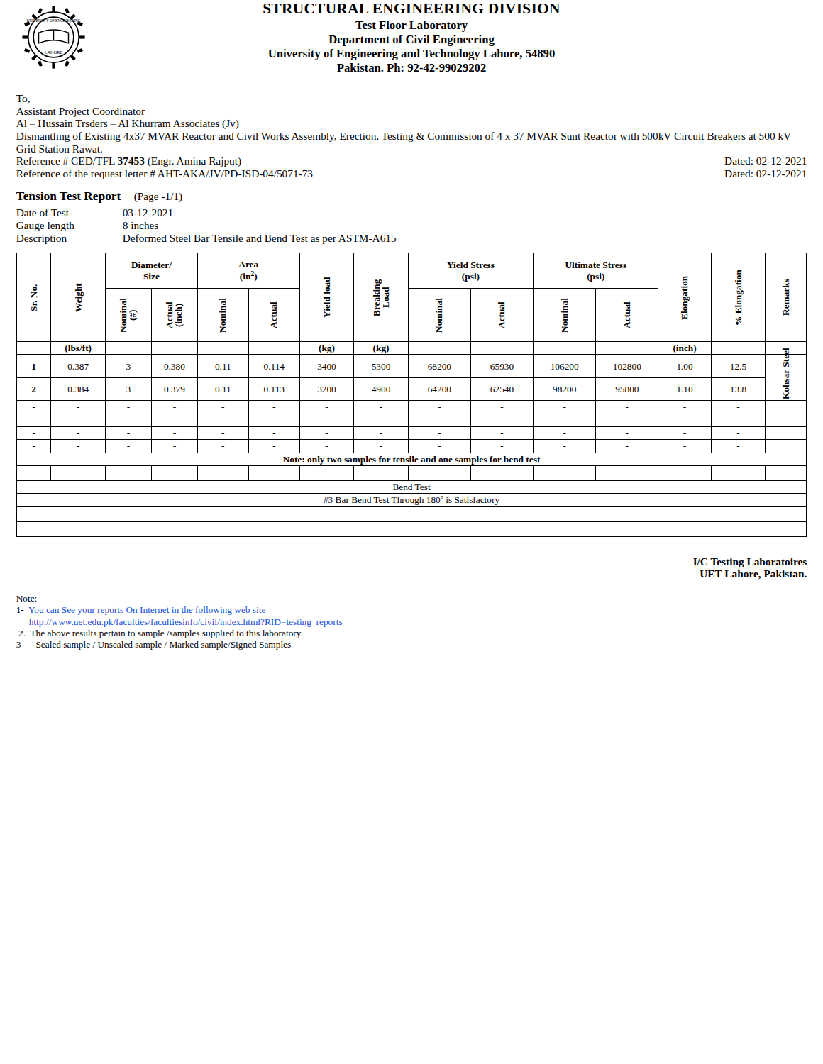LAHORE UNIVERSITY OF ENGINEERING
STRUCTURAL ENGINEERING DIVISION
Test Floor Laboratory
Department of Civil Engineering
University of Engineering and Technology Lahore, 54890
Pakistan. Ph: 92-42-99029202
To,
Assistant Project Coordinator
Al – Hussain Trsders – Al Khurram Associates (Jv)
Dismantling of Existing 4x37 MVAR Reactor and Civil Works Assembly, Erection, Testing & Commission of 4 x 37 MVAR Sunt Reactor with 500kV Circuit Breakers at 500 kV Grid Station Rawat.
Reference # CED/TFL 37453 (Engr. Amina Rajput) Dated: 02-12-2021
Reference of the request letter # AHT-AKA/JV/PD-ISD-04/5071-73 Dated: 02-12-2021
Tension Test Report (Page -1/1)
Date of Test 03-12-2021
Gauge length 8 inches
Description Deformed Steel Bar Tensile and Bend Test as per ASTM-A615
| Sr. No. | Weight | Diameter/ Size | Area (in 2 ) | Yield load | Breaking Load | Yield Stress (psi) | Ultimate Stress (psi) | Elongation | % Elongation | Remarks |
| --- | --- | --- | --- | --- | --- | --- | --- | --- | --- | --- |
| Nominal (#) | Actual (inch) | Nominal | Actual | Nominal | Actual | Nominal | Actual |
| | (lbs/ft) | | | | | (kg) | (kg) | | | | | (inch) | | |
| 1 | 0.387 | 3 | 0.380 | 0.11 | 0.114 | 3400 | 5300 | 68200 | 65930 | 106200 | 102800 | 1.00 | 12.5 | Kohsar Steel |
| 2 | 0.384 | 3 | 0.379 | 0.11 | 0.113 | 3200 | 4900 | 64200 | 62540 | 98200 | 95800 | 1.10 | 13.8 |
| - | - | - | - | - | - | - | - | - | - | - | - | - | - | |
| - | - | - | - | - | - | - | - | - | - | - | - | - | - | |
| - | - | - | - | - | - | - | - | - | - | - | - | - | - | |
| - | - | - | - | - | - | - | - | - | - | - | - | - | - | |
| Note: only two samples for tensile and one samples for bend test |
| Bend Test |
| #3 Bar Bend Test Through 180º is Satisfactory |
I/C Testing Laboratoires
UET Lahore, Pakistan.
Note:
1- You can See your reports On Internet in the following web site
http://www.uet.edu.pk/faculties/facultiesinfo/civil/index.html?RID=testing_reports
2. The above results pertain to sample /samples supplied to this laboratory.
3- Sealed sample / Unsealed sample / Marked sample/Signed Samples